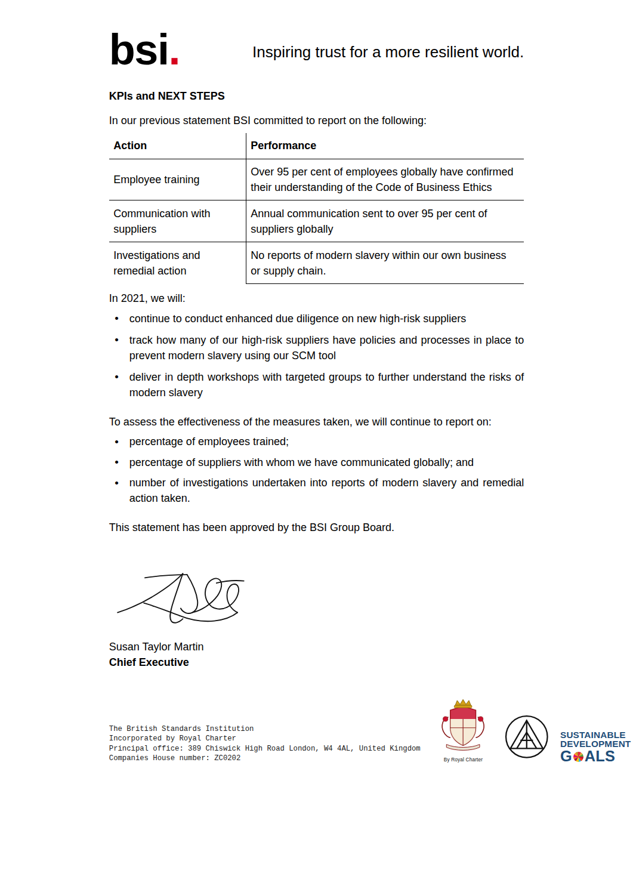bsi.
Inspiring trust for a more resilient world.
KPIs and NEXT STEPS
In our previous statement BSI committed to report on the following:
| Action | Performance |
| --- | --- |
| Employee training | Over 95 per cent of employees globally have confirmed their understanding of the Code of Business Ethics |
| Communication with suppliers | Annual communication sent to over 95 per cent of suppliers globally |
| Investigations and remedial action | No reports of modern slavery within our own business or supply chain. |
In 2021, we will:
continue to conduct enhanced due diligence on new high-risk suppliers
track how many of our high-risk suppliers have policies and processes in place to prevent modern slavery using our SCM tool
deliver in depth workshops with targeted groups to further understand the risks of modern slavery
To assess the effectiveness of the measures taken, we will continue to report on:
percentage of employees trained;
percentage of suppliers with whom we have communicated globally; and
number of investigations undertaken into reports of modern slavery and remedial action taken.
This statement has been approved by the BSI Group Board.
Susan Taylor Martin
Chief Executive
The British Standards Institution
Incorporated by Royal Charter
Principal office: 389 Chiswick High Road London, W4 4AL, United Kingdom
Companies House number: ZC0202
By Royal Charter
SUSTAINABLE
DEVELOPMENT
G ALS